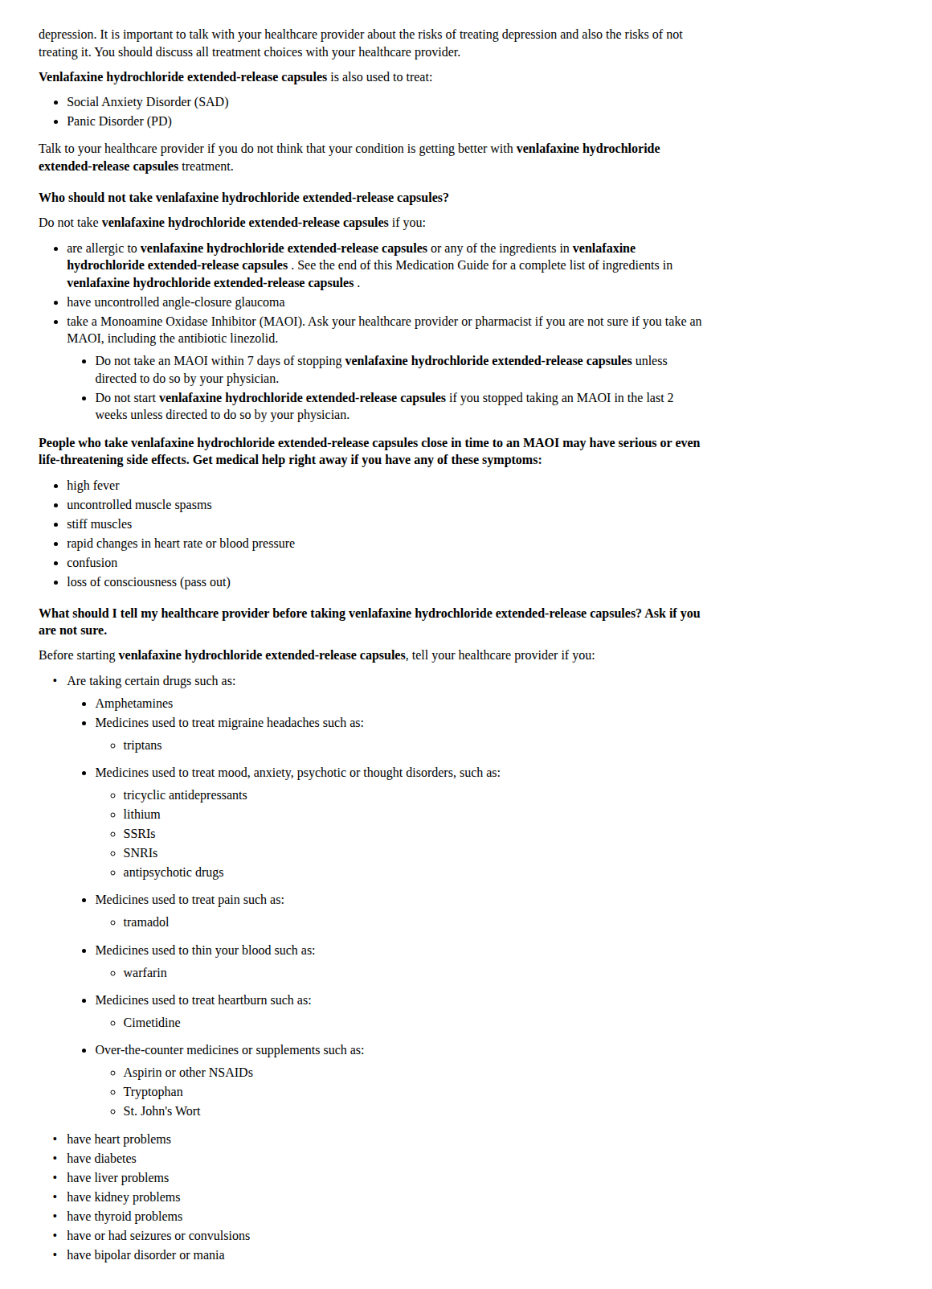depression. It is important to talk with your healthcare provider about the risks of treating depression and also the risks of not treating it. You should discuss all treatment choices with your healthcare provider.
Venlafaxine hydrochloride extended-release capsules is also used to treat:
Social Anxiety Disorder (SAD)
Panic Disorder (PD)
Talk to your healthcare provider if you do not think that your condition is getting better with venlafaxine hydrochloride extended-release capsules treatment.
Who should not take venlafaxine hydrochloride extended-release capsules?
Do not take venlafaxine hydrochloride extended-release capsules if you:
are allergic to venlafaxine hydrochloride extended-release capsules or any of the ingredients in venlafaxine hydrochloride extended-release capsules . See the end of this Medication Guide for a complete list of ingredients in venlafaxine hydrochloride extended-release capsules .
have uncontrolled angle-closure glaucoma
take a Monoamine Oxidase Inhibitor (MAOI). Ask your healthcare provider or pharmacist if you are not sure if you take an MAOI, including the antibiotic linezolid.
Do not take an MAOI within 7 days of stopping venlafaxine hydrochloride extended-release capsules unless directed to do so by your physician.
Do not start venlafaxine hydrochloride extended-release capsules if you stopped taking an MAOI in the last 2 weeks unless directed to do so by your physician.
People who take venlafaxine hydrochloride extended-release capsules close in time to an MAOI may have serious or even life-threatening side effects. Get medical help right away if you have any of these symptoms:
high fever
uncontrolled muscle spasms
stiff muscles
rapid changes in heart rate or blood pressure
confusion
loss of consciousness (pass out)
What should I tell my healthcare provider before taking venlafaxine hydrochloride extended-release capsules? Ask if you are not sure.
Before starting venlafaxine hydrochloride extended-release capsules, tell your healthcare provider if you:
Are taking certain drugs such as:
Amphetamines
Medicines used to treat migraine headaches such as:
triptans
Medicines used to treat mood, anxiety, psychotic or thought disorders, such as:
tricyclic antidepressants
lithium
SSRIs
SNRIs
antipsychotic drugs
Medicines used to treat pain such as:
tramadol
Medicines used to thin your blood such as:
warfarin
Medicines used to treat heartburn such as:
Cimetidine
Over-the-counter medicines or supplements such as:
Aspirin or other NSAIDs
Tryptophan
St. John's Wort
have heart problems
have diabetes
have liver problems
have kidney problems
have thyroid problems
have or had seizures or convulsions
have bipolar disorder or mania